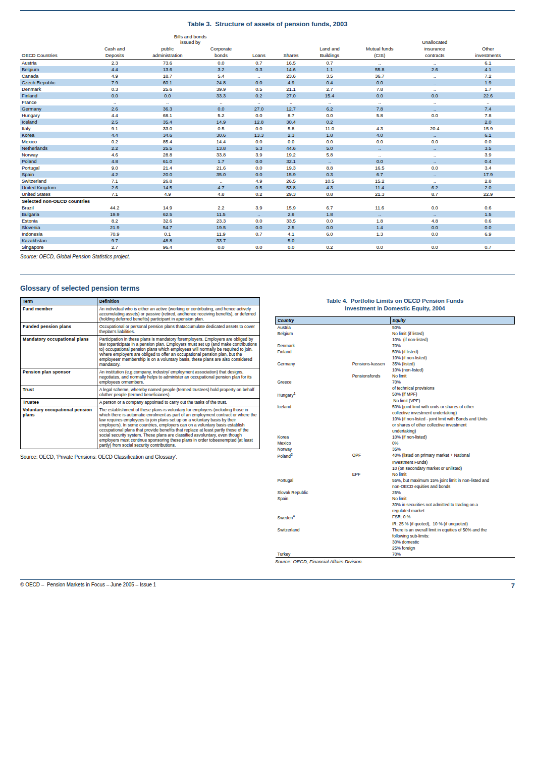Table 3. Structure of assets of pension funds, 2003
| | | Bills and bonds issued by | | | | | Unallocated | |
| --- | --- | --- | --- | --- | --- | --- | --- | --- |
| | Cash and | public | Corporate | | | Land and | Mutual funds | insurance | Other |
| OECD Countries | Deposits | administration | bonds | Loans | Shares | Buildings | (CIS) | contracts | investments |
| Austria | 2.3 | 73.6 | 0.0 | 0.7 | 16.5 | 0.7 | .. | .. | 6.1 |
| Belgium | 4.4 | 13.6 | 3.2 | 0.3 | 14.6 | 1.1 | 55.8 | 2.6 | 4.1 |
| Canada | 4.9 | 18.7 | 5.4 | .. | 23.6 | 3.5 | 36.7 | .. | 7.2 |
| Czech Republic | 7.9 | 60.1 | 24.8 | 0.0 | 4.9 | 0.4 | 0.0 | .. | 1.9 |
| Denmark | 0.3 | 25.6 | 39.9 | 0.5 | 21.1 | 2.7 | 7.8 | .. | 1.7 |
| Finland | 0.0 | 0.0 | 33.3 | 0.2 | 27.0 | 15.4 | 0.0 | 0.0 | 22.6 |
| France | .. | .. | .. | .. | .. | .. | .. | .. | .. |
| Germany | 2.6 | 36.3 | 0.0 | 27.0 | 12.7 | 6.2 | 7.8 | .. | 7.4 |
| Hungary | 4.4 | 68.1 | 5.2 | 0.0 | 8.7 | 0.0 | 5.8 | 0.0 | 7.8 |
| Iceland | 2.5 | 35.4 | 14.9 | 12.8 | 30.4 | 0.2 | | | 2.0 |
| Italy | 9.1 | 33.0 | 0.5 | 0.0 | 5.8 | 11.0 | 4.3 | 20.4 | 15.9 |
| Korea | 4.4 | 34.6 | 30.6 | 13.3 | 2.3 | 1.8 | 4.0 | .. | 6.1 |
| Mexico | 0.2 | 85.4 | 14.4 | 0.0 | 0.0 | 0.0 | 0.0 | 0.0 | 0.0 |
| Netherlands | 2.2 | 25.5 | 13.8 | 5.3 | 44.6 | 5.0 | .. | .. | 3.5 |
| Norway | 4.6 | 28.8 | 33.8 | 3.9 | 19.2 | 5.8 | .. | .. | 3.9 |
| Poland | 4.8 | 61.0 | 1.7 | 0.0 | 32.1 | .. | 0.0 | .. | 0.4 |
| Portugal | 9.0 | 21.4 | 21.6 | 0.0 | 19.3 | 8.8 | 16.5 | 0.0 | 3.4 |
| Spain | 4.2 | 20.0 | 35.0 | 0.0 | 15.9 | 0.3 | 6.7 | .. | 17.9 |
| Switzerland | 7.1 | 26.8 | .. | 4.9 | 26.5 | 10.5 | 15.2 | .. | 2.8 |
| United Kingdom | 2.6 | 14.5 | 4.7 | 0.5 | 53.8 | 4.3 | 11.4 | 6.2 | 2.0 |
| United States | 7.1 | 4.9 | 4.8 | 0.2 | 29.3 | 0.8 | 21.3 | 8.7 | 22.9 |
| Selected non-OECD countries |
| Brazil | 44.2 | 14.9 | 2.2 | 3.9 | 15.9 | 6.7 | 11.6 | 0.0 | 0.6 |
| Bulgaria | 19.9 | 62.5 | 11.5 | .. | 2.8 | 1.8 | .. | .. | 1.5 |
| Estonia | 8.2 | 32.6 | 23.3 | 0.0 | 33.5 | 0.0 | 1.8 | 4.8 | 0.6 |
| Slovenia | 21.9 | 54.7 | 19.5 | 0.0 | 2.5 | 0.0 | 1.4 | 0.0 | 0.0 |
| Indonesia | 70.9 | 0.1 | 11.9 | 0.7 | 4.1 | 6.0 | 1.3 | 0.0 | 6.9 |
| Kazakhstan | 9.7 | 48.8 | 33.7 | .. | 5.0 | .. | .. | .. | .. |
| Singapore | 2.7 | 96.4 | 0.0 | 0.0 | 0.0 | 0.2 | 0.0 | 0.0 | 0.7 |
Source: OECD, Global Pension Statistics project.
Glossary of selected pension terms
| Term | Definition |
| --- | --- |
| Fund member | An individual who is either an active (working or contributing, and hence actively accumulating assets) or passive (retired, andhence receiving benefits), or deferred (holding deferred benefits) participant in apension plan. |
| Funded pension plans | Occupational or personal pension plans thataccumulate dedicated assets to cover theplan's liabilities. |
| Mandatory occupational plans | Participation in these plans is mandatory foremployers. Employers are obliged by law toparticipate in a pension plan. Employers must set up (and make contributions to) occupational pension plans which employees will normally be required to join. Where employers are obliged to offer an occupational pension plan, but the employees' membership is on a voluntary basis, these plans are also considered mandatory. |
| Pension plan sponsor | An institution (e.g.company, industry/ employment association) that designs, negotiates, and normally helps to administer an occupational pension plan for its employees ormembers. |
| Trust | A legal scheme, whereby named people (termed trustees) hold property on behalf ofother people (termed beneficiaries). |
| Trustee | A person or a company appointed to carry out the tasks of the trust. |
| Voluntary occupational pension plans | The establishment of these plans is voluntary for employers (including those in which there is automatic enrolment as part of an employment contract or where the law requires employees to join plans set up on a voluntary basis by their employers). In some countries, employers can on a voluntary basis establish occupational plans that provide benefits that replace at least partly those of the social security system. These plans are classified asvoluntary, even though employers must continue sponsoring these plans in order tobeexempted (at least partly) from social security contributions. |
Source: OECD, 'Private Pensions: OECD Classification and Glossary'.
Table 4. Portfolio Limits on OECD Pension Funds
Investment in Domestic Equity, 2004
| Country | Equity |
| --- | --- |
| Austria | | 50% |
| Belgium | | No limit (if listed) |
| | | 10% (if non-listed) |
| Denmark | | 70% |
| Finland | | 50% (if listed) |
| | | 10% (if non-listed) |
| Germany | Pensions-kassen | 35% (listed) |
| | | 10% (non-listed) |
| | Pensionsfonds | No limit |
| Greece | | 70% |
| | | of technical provisions |
| Hungary 1 | | 50% (if MPF) |
| | | No limit (VPF) |
| Iceland | | 50% (joint limit with units or shares of other |
| | | collective investment undertaking) |
| | | 10% (if non-listed - joint limit with Bonds and Units |
| | | or shares of other collective investment |
| | | undertaking) |
| Korea | | 10% (if non-listed) |
| Mexico | | 0% |
| Norway | | 35% |
| Poland 2 | OPF | 40% (listed on primary market + National |
| | | Investment Funds) |
| | | 10 (on secondary market or unlisted) |
| | EPF | No limit |
| Portugal | | 55%, but maximum 15% joint limit in non-listed and |
| | | non-OECD equities and bonds |
| Slovak Republic | | 25% |
| Spain | | No limit |
| | | 30% in securities not admitted to trading on a |
| | | regulated market |
| Sweden 4 | | FSR: 0 % |
| | | IR: 25 % (if quoted), 10 % (if unquoted) |
| Switzerland | | There is an overall limit in equities of 50% and the |
| | | following sub-limits: |
| | | 30% domestic |
| | | 25% foreign |
| Turkey | | 70% |
Source: OECD, Financial Affairs Division.
© OECD – Pension Markets in Focus – June 2005 – Issue 1
7